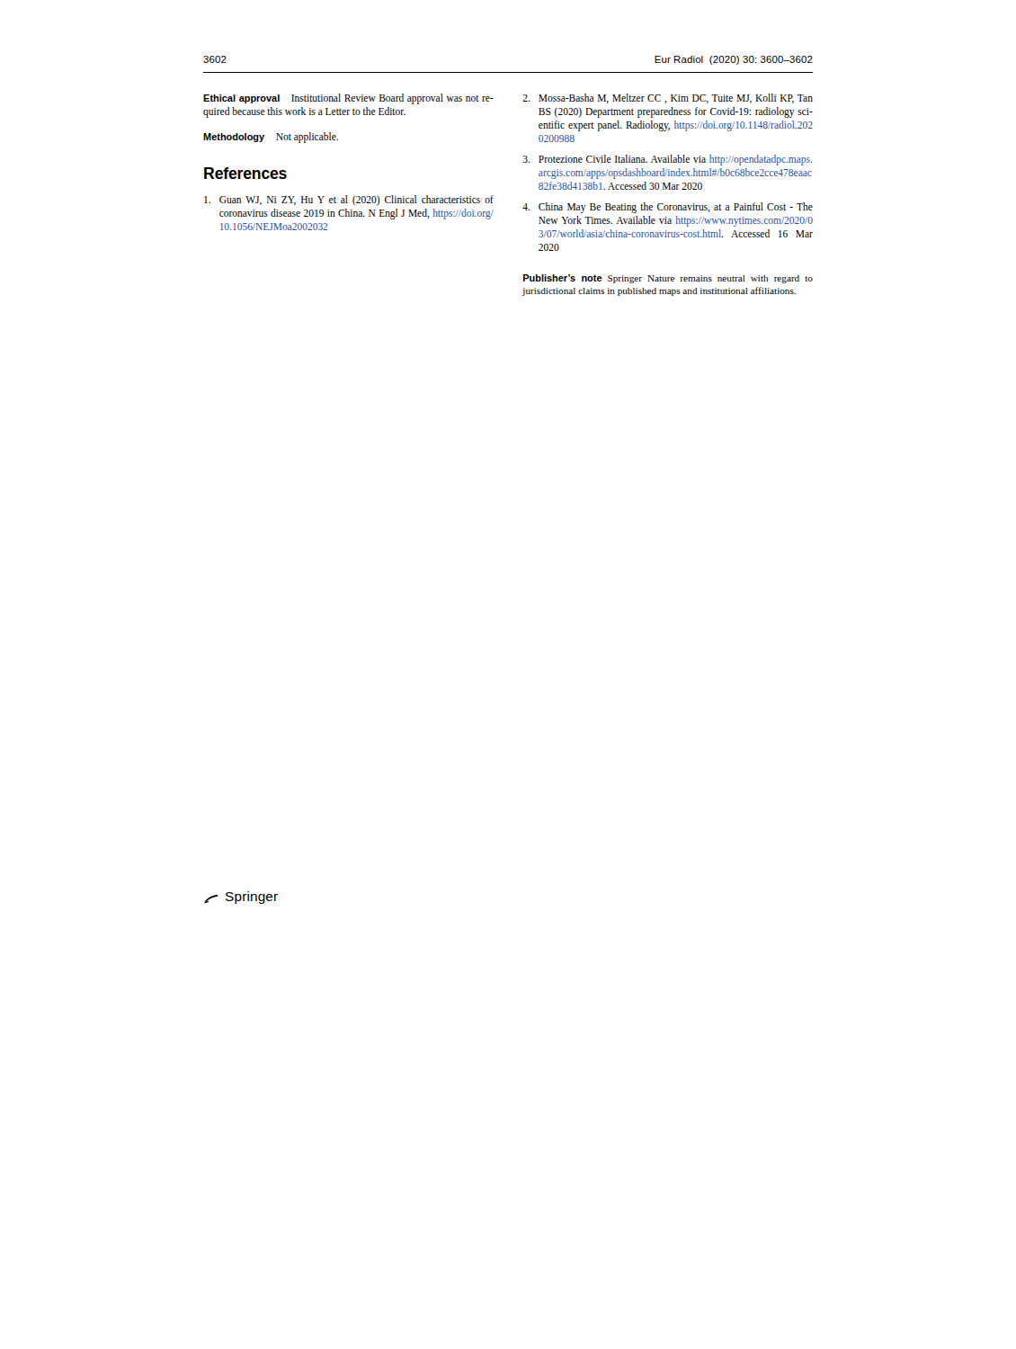3602 Eur Radiol (2020) 30: 3600–3602
Ethical approval Institutional Review Board approval was not required because this work is a Letter to the Editor.
Methodology Not applicable.
References
1. Guan WJ, Ni ZY, Hu Y et al (2020) Clinical characteristics of coronavirus disease 2019 in China. N Engl J Med, https://doi.org/10.1056/NEJMoa2002032
2. Mossa-Basha M, Meltzer CC , Kim DC, Tuite MJ, Kolli KP, Tan BS (2020) Department preparedness for Covid-19: radiology scientific expert panel. Radiology, https://doi.org/10.1148/radiol.2020200988
3. Protezione Civile Italiana. Available via http://opendatadpc.maps.arcgis.com/apps/opsdashboard/index.html#/b0c68bce2cce478eaac82fe38d4138b1. Accessed 30 Mar 2020
4. China May Be Beating the Coronavirus, at a Painful Cost - The New York Times. Available via https://www.nytimes.com/2020/03/07/world/asia/china-coronavirus-cost.html. Accessed 16 Mar 2020
Publisher’s note Springer Nature remains neutral with regard to jurisdictional claims in published maps and institutional affiliations.
Springer